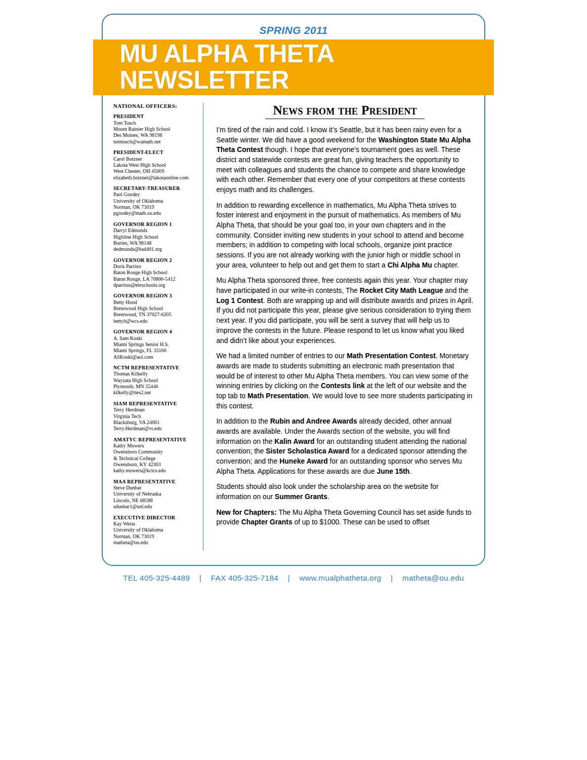SPRING 2011
MU ALPHA THETA NEWSLETTER
National Officers:
President
Tom Tosch
Mount Rainier High School
Des Moines, WA 98198
tomtosch@wamath.net
President-Elect
Carol Botzner
Lakota West High School
West Chester, OH 45069
elizabeth.botzner@lakotaonline.com
Secretary-Treasurer
Paul Goodey
University of Oklahoma
Norman, OK 73019
pgoodey@math.ou.edu
Governor Region 1
Darryl Edmunds
Highline High School
Burien, WA 98148
dedmunds@hsd401.org
Governor Region 2
Doris Parrino
Baton Rouge High School
Baton Rouge, LA 70806-5412
dparrino@ebrschools.org
Governor Region 3
Betty Hood
Brentwood High School
Brentwood, TN 37027-6205
bettyh@wcs.edu
Governor Region 4
A. Sam Koski
Miami Springs Senior H.S.
Miami Springs, FL 33166
ASKoski@aol.com
NCTM Representative
Thomas Kilkelly
Wayzata High School
Plymouth, MN 55446
kilkelly@ties2.net
SIAM Representative
Terry Herdman
Virginia Tech
Blacksburg, VA 24061
Terry.Herdman@vt.edu
AMATYC Representative
Kathy Mowers
Owensboro Community
& Technical College
Owensboro, KY 42303
kathy.mowers@kctcs.edu
MAA Representative
Steve Dunbar
University of Nebraska
Lincoln, NE 68588
sdunbar1@unl.edu
Executive Director
Kay Weiss
University of Oklahoma
Norman, OK 73019
matheta@ou.edu
News from the President
I’m tired of the rain and cold. I know it’s Seattle, but it has been rainy even for a Seattle winter. We did have a good weekend for the Washington State Mu Alpha Theta Contest though. I hope that everyone’s tournament goes as well. These district and statewide contests are great fun, giving teachers the opportunity to meet with colleagues and students the chance to compete and share knowledge with each other. Remember that every one of your competitors at these contests enjoys math and its challenges.
In addition to rewarding excellence in mathematics, Mu Alpha Theta strives to foster interest and enjoyment in the pursuit of mathematics. As members of Mu Alpha Theta, that should be your goal too, in your own chapters and in the community. Consider inviting new students in your school to attend and become members; in addition to competing with local schools, organize joint practice sessions. If you are not already working with the junior high or middle school in your area, volunteer to help out and get them to start a Chi Alpha Mu chapter.
Mu Alpha Theta sponsored three, free contests again this year. Your chapter may have participated in our write-in contests, The Rocket City Math League and the Log 1 Contest. Both are wrapping up and will distribute awards and prizes in April. If you did not participate this year, please give serious consideration to trying them next year. If you did participate, you will be sent a survey that will help us to improve the contests in the future. Please respond to let us know what you liked and didn’t like about your experiences.
We had a limited number of entries to our Math Presentation Contest. Monetary awards are made to students submitting an electronic math presentation that would be of interest to other Mu Alpha Theta members. You can view some of the winning entries by clicking on the Contests link at the left of our website and the top tab to Math Presentation. We would love to see more students participating in this contest.
In addition to the Rubin and Andree Awards already decided, other annual awards are available. Under the Awards section of the website, you will find information on the Kalin Award for an outstanding student attending the national convention; the Sister Scholastica Award for a dedicated sponsor attending the convention; and the Huneke Award for an outstanding sponsor who serves Mu Alpha Theta. Applications for these awards are due June 15th.
Students should also look under the scholarship area on the website for information on our Summer Grants.
New for Chapters: The Mu Alpha Theta Governing Council has set aside funds to provide Chapter Grants of up to $1000. These can be used to offset
TEL 405-325-4489 | FAX 405-325-7184 | www.mualphatheta.org | matheta@ou.edu